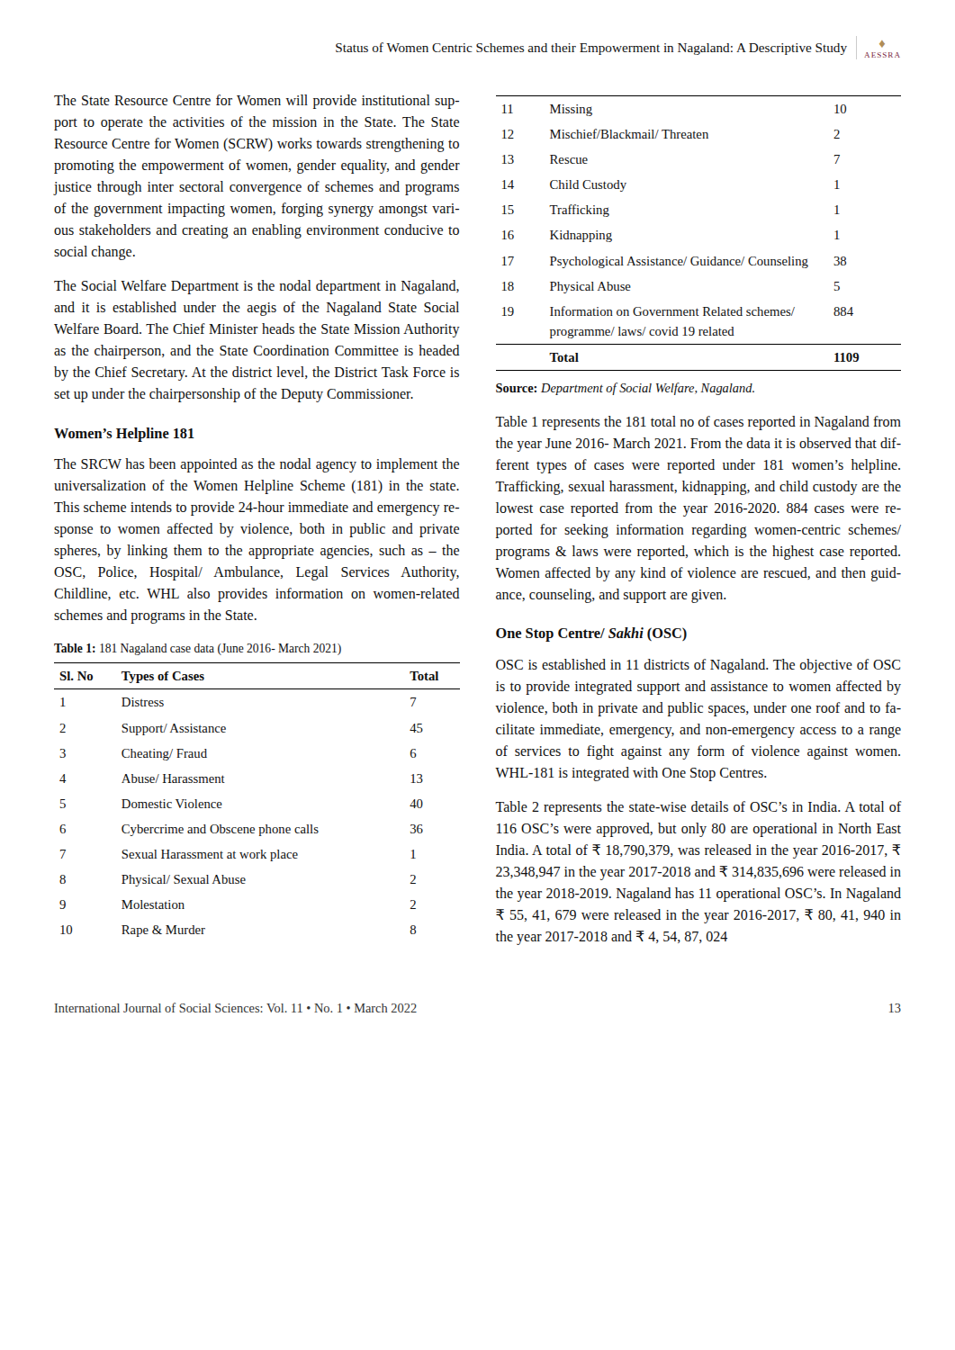Status of Women Centric Schemes and their Empowerment in Nagaland: A Descriptive Study ♦AESSRA
The State Resource Centre for Women will provide institutional support to operate the activities of the mission in the State. The State Resource Centre for Women (SCRW) works towards strengthening to promoting the empowerment of women, gender equality, and gender justice through inter sectoral convergence of schemes and programs of the government impacting women, forging synergy amongst various stakeholders and creating an enabling environment conducive to social change.
The Social Welfare Department is the nodal department in Nagaland, and it is established under the aegis of the Nagaland State Social Welfare Board. The Chief Minister heads the State Mission Authority as the chairperson, and the State Coordination Committee is headed by the Chief Secretary. At the district level, the District Task Force is set up under the chairpersonship of the Deputy Commissioner.
Women’s Helpline 181
The SRCW has been appointed as the nodal agency to implement the universalization of the Women Helpline Scheme (181) in the state. This scheme intends to provide 24-hour immediate and emergency response to women affected by violence, both in public and private spheres, by linking them to the appropriate agencies, such as – the OSC, Police, Hospital/ Ambulance, Legal Services Authority, Childline, etc. WHL also provides information on women-related schemes and programs in the State.
Table 1: 181 Nagaland case data (June 2016- March 2021)
| Sl. No | Types of Cases | Total |
| --- | --- | --- |
| 1 | Distress | 7 |
| 2 | Support/ Assistance | 45 |
| 3 | Cheating/ Fraud | 6 |
| 4 | Abuse/ Harassment | 13 |
| 5 | Domestic Violence | 40 |
| 6 | Cybercrime and Obscene phone calls | 36 |
| 7 | Sexual Harassment at work place | 1 |
| 8 | Physical/ Sexual Abuse | 2 |
| 9 | Molestation | 2 |
| 10 | Rape & Murder | 8 |
| 11 | Missing | 10 |
| 12 | Mischief/Blackmail/ Threaten | 2 |
| 13 | Rescue | 7 |
| 14 | Child Custody | 1 |
| 15 | Trafficking | 1 |
| 16 | Kidnapping | 1 |
| 17 | Psychological Assistance/ Guidance/ Counseling | 38 |
| 18 | Physical Abuse | 5 |
| 19 | Information on Government Related schemes/ programme/ laws/ covid 19 related | 884 |
| | Total | 1109 |
Source: Department of Social Welfare, Nagaland.
Table 1 represents the 181 total no of cases reported in Nagaland from the year June 2016- March 2021. From the data it is observed that different types of cases were reported under 181 women’s helpline. Trafficking, sexual harassment, kidnapping, and child custody are the lowest case reported from the year 2016-2020. 884 cases were reported for seeking information regarding women-centric schemes/ programs & laws were reported, which is the highest case reported. Women affected by any kind of violence are rescued, and then guidance, counseling, and support are given.
One Stop Centre/ Sakhi (OSC)
OSC is established in 11 districts of Nagaland. The objective of OSC is to provide integrated support and assistance to women affected by violence, both in private and public spaces, under one roof and to facilitate immediate, emergency, and non-emergency access to a range of services to fight against any form of violence against women. WHL-181 is integrated with One Stop Centres.
Table 2 represents the state-wise details of OSC’s in India. A total of 116 OSC’s were approved, but only 80 are operational in North East India. A total of ₹ 18,790,379, was released in the year 2016-2017, ₹ 23,348,947 in the year 2017-2018 and ₹ 314,835,696 were released in the year 2018-2019. Nagaland has 11 operational OSC’s. In Nagaland ₹ 55, 41, 679 were released in the year 2016-2017, ₹ 80, 41, 940 in the year 2017-2018 and ₹ 4, 54, 87, 024
International Journal of Social Sciences: Vol. 11 • No. 1 • March 2022 13